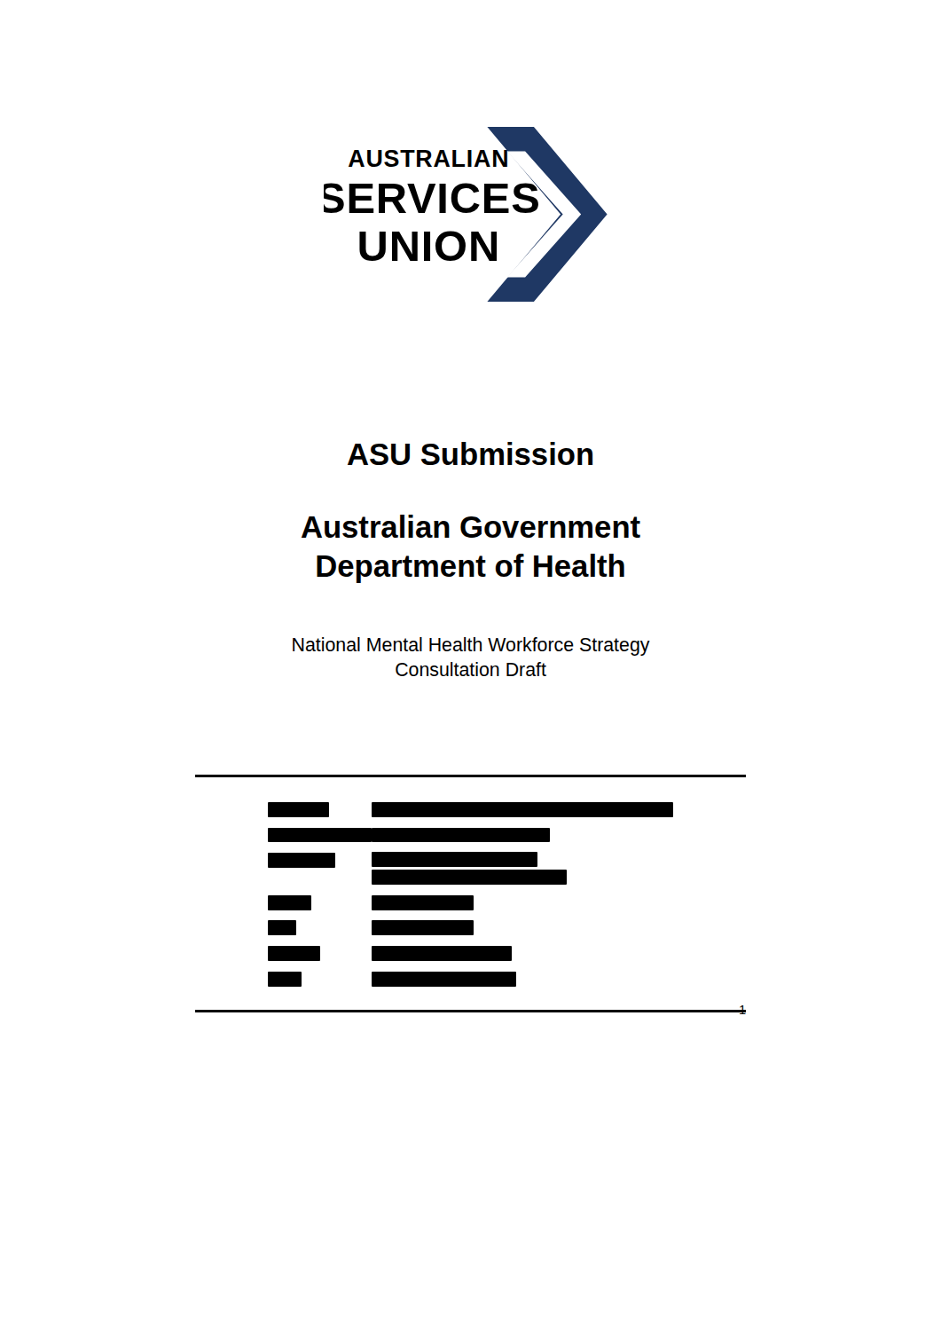AUSTRALIAN SERVICES UNION
ASU Submission
Australian Government
Department of Health
National Mental Health Workforce Strategy
Consultation Draft
1